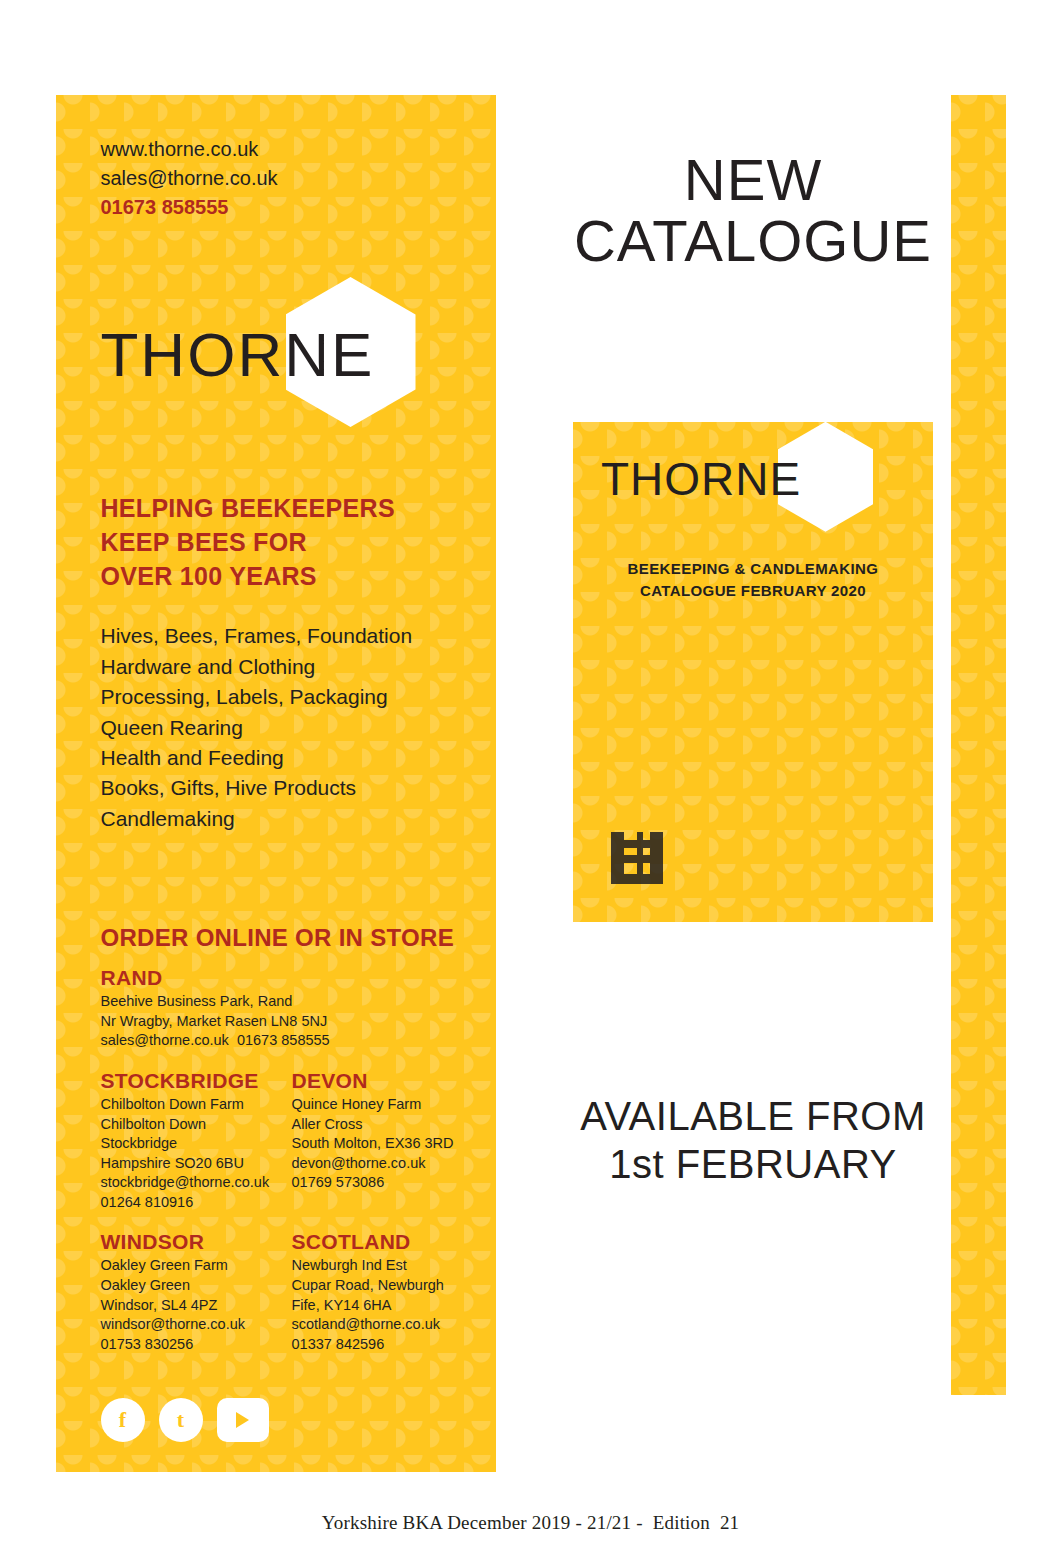www.thorne.co.uk
sales@thorne.co.uk
01673 858555
THORNE
HELPING BEEKEEPERS
KEEP BEES FOR
OVER 100 YEARS
Hives, Bees, Frames, Foundation
Hardware and Clothing
Processing, Labels, Packaging
Queen Rearing
Health and Feeding
Books, Gifts, Hive Products
Candlemaking
ORDER ONLINE OR IN STORE
RAND
Beehive Business Park, Rand
Nr Wragby, Market Rasen LN8 5NJ
sales@thorne.co.uk 01673 858555
STOCKBRIDGE
Chilbolton Down Farm
Chilbolton Down
Stockbridge
Hampshire SO20 6BU
stockbridge@thorne.co.uk
01264 810916
DEVON
Quince Honey Farm
Aller Cross
South Molton, EX36 3RD
devon@thorne.co.uk
01769 573086
WINDSOR
Oakley Green Farm
Oakley Green
Windsor, SL4 4PZ
windsor@thorne.co.uk
01753 830256
SCOTLAND
Newburgh Ind Est
Cupar Road, Newburgh
Fife, KY14 6HA
scotland@thorne.co.uk
01337 842596
f t
NEW
CATALOGUE
THORNE
BEEKEEPING & CANDLEMAKING
CATALOGUE FEBRUARY 2020
AVAILABLE FROM
1st FEBRUARY
Yorkshire BKA December 2019 - 21/21 - Edition 21